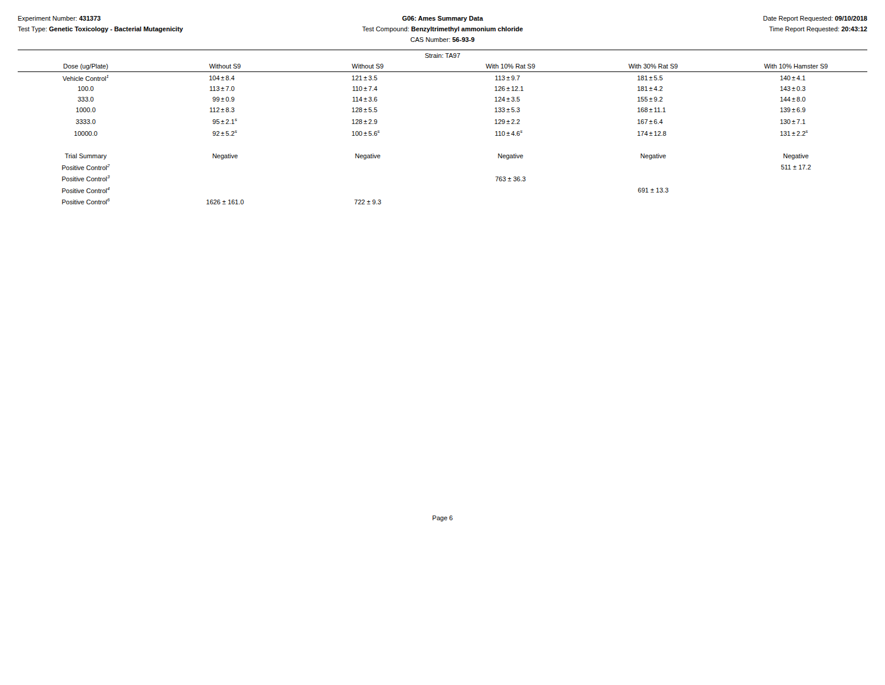Experiment Number: 431373
Test Type: Genetic Toxicology - Bacterial Mutagenicity
G06: Ames Summary Data
Test Compound: Benzyltrimethyl ammonium chloride
CAS Number: 56-93-9
Date Report Requested: 09/10/2018
Time Report Requested: 20:43:12
| Strain: TA97 |
| Dose (ug/Plate) | Without S9 | Without S9 | With 10% Rat S9 | With 30% Rat S9 | With 10% Hamster S9 |
| Vehicle Control 1 | 104 ± 8.4 | 121 ± 3.5 | 113 ± 9.7 | 181 ± 5.5 | 140 ± 4.1 |
| 100.0 | 113 ± 7.0 | 110 ± 7.4 | 126 ± 12.1 | 181 ± 4.2 | 143 ± 0.3 |
| 333.0 | 99 ± 0.9 | 114 ± 3.6 | 124 ± 3.5 | 155 ± 9.2 | 144 ± 8.0 |
| 1000.0 | 112 ± 8.3 | 128 ± 5.5 | 133 ± 5.3 | 168 ± 11.1 | 139 ± 6.9 |
| 3333.0 | 95 ± 2.1 s | 128 ± 2.9 | 129 ± 2.2 | 167 ± 6.4 | 130 ± 7.1 |
| 10000.0 | 92 ± 5.2 s | 100 ± 5.6 s | 110 ± 4.6 s | 174 ± 12.8 | 131 ± 2.2 s |
| Trial Summary | Negative | Negative | Negative | Negative | Negative |
| Positive Control 2 | | | | | 511 ± 17.2 |
| Positive Control 3 | | | 763 ± 36.3 | | |
| Positive Control 4 | | | | 691 ± 13.3 | |
| Positive Control 6 | 1626 ± 161.0 | 722 ± 9.3 | | | |
Page 6